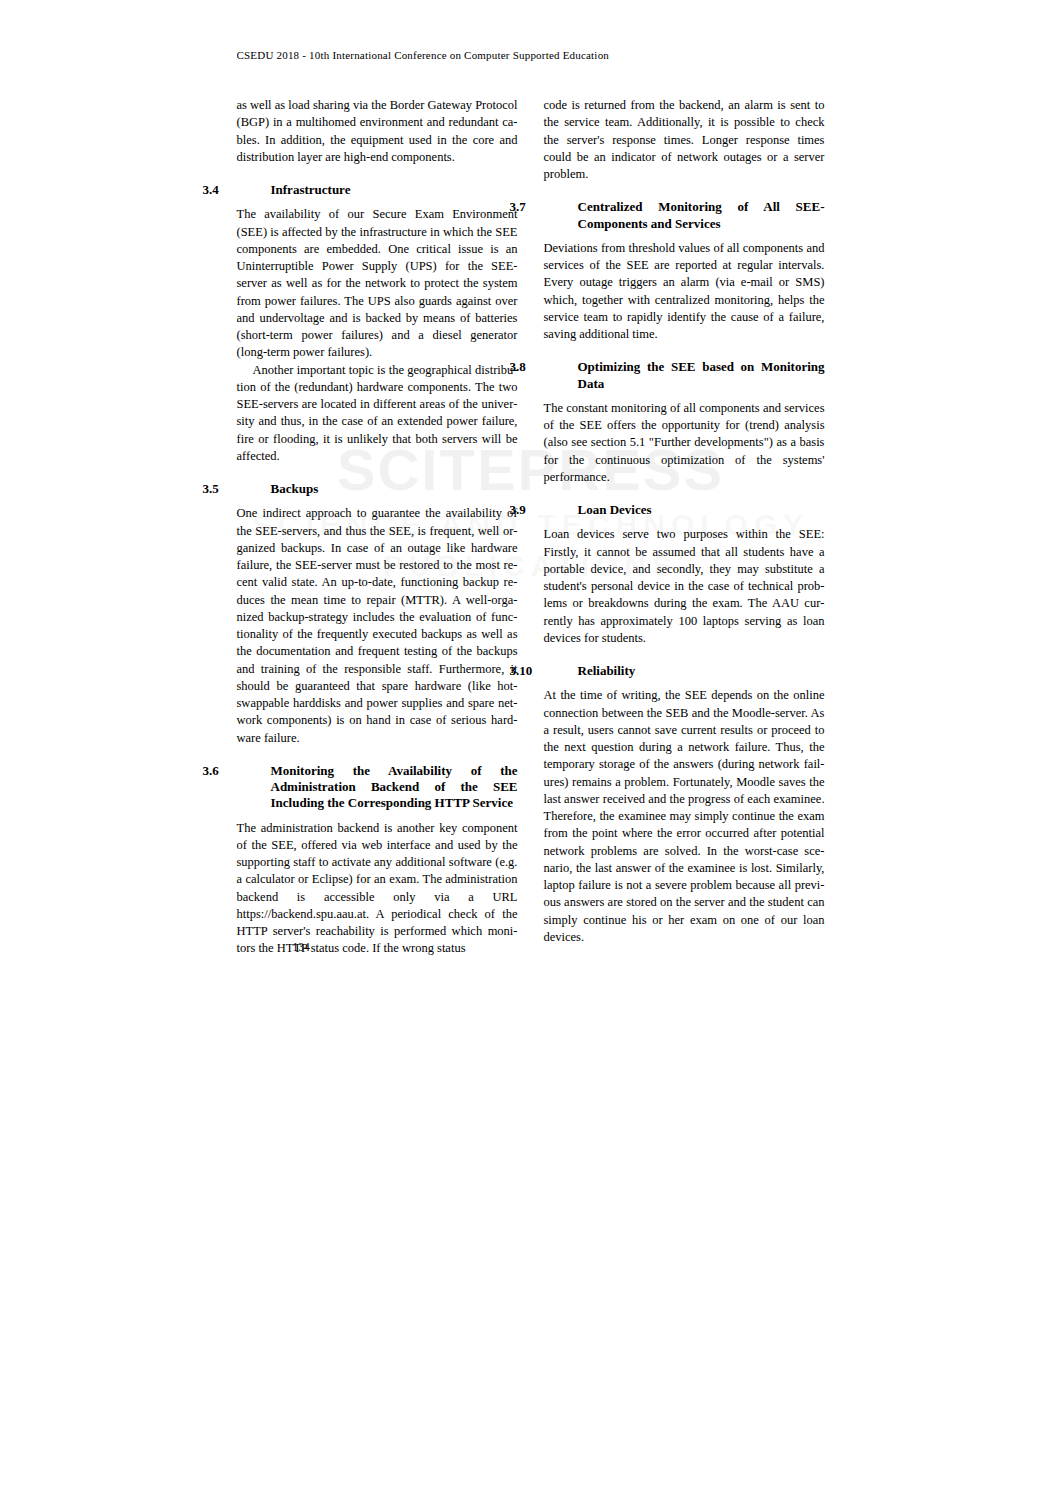CSEDU 2018 - 10th International Conference on Computer Supported Education
SCITEPRESSSCIENCE AND TECHNOLOGY PUBLICATIONS
as well as load sharing via the Border Gateway Protocol (BGP) in a multihomed environment and redundant cables. In addition, the equipment used in the core and distribution layer are high-end components.
3.4 Infrastructure
The availability of our Secure Exam Environment (SEE) is affected by the infrastructure in which the SEE components are embedded. One critical issue is an Uninterruptible Power Supply (UPS) for the SEE-server as well as for the network to protect the system from power failures. The UPS also guards against over and undervoltage and is backed by means of batteries (short-term power failures) and a diesel generator (long-term power failures).
Another important topic is the geographical distribution of the (redundant) hardware components. The two SEE-servers are located in different areas of the university and thus, in the case of an extended power failure, fire or flooding, it is unlikely that both servers will be affected.
3.5 Backups
One indirect approach to guarantee the availability of the SEE-servers, and thus the SEE, is frequent, well organized backups. In case of an outage like hardware failure, the SEE-server must be restored to the most recent valid state. An up-to-date, functioning backup reduces the mean time to repair (MTTR). A well-organized backup-strategy includes the evaluation of functionality of the frequently executed backups as well as the documentation and frequent testing of the backups and training of the responsible staff. Furthermore, it should be guaranteed that spare hardware (like hot-swappable harddisks and power supplies and spare network components) is on hand in case of serious hardware failure.
3.6 Monitoring the Availability of the Administration Backend of the SEE Including the Corresponding HTTP Service
The administration backend is another key component of the SEE, offered via web interface and used by the supporting staff to activate any additional software (e.g. a calculator or Eclipse) for an exam. The administration backend is accessible only via a URL https://backend.spu.aau.at. A periodical check of the HTTP server's reachability is performed which monitors the HTTP status code. If the wrong status
code is returned from the backend, an alarm is sent to the service team. Additionally, it is possible to check the server's response times. Longer response times could be an indicator of network outages or a server problem.
3.7 Centralized Monitoring of All SEE-Components and Services
Deviations from threshold values of all components and services of the SEE are reported at regular intervals. Every outage triggers an alarm (via e-mail or SMS) which, together with centralized monitoring, helps the service team to rapidly identify the cause of a failure, saving additional time.
3.8 Optimizing the SEE based on Monitoring Data
The constant monitoring of all components and services of the SEE offers the opportunity for (trend) analysis (also see section 5.1 "Further developments") as a basis for the continuous optimization of the systems' performance.
3.9 Loan Devices
Loan devices serve two purposes within the SEE: Firstly, it cannot be assumed that all students have a portable device, and secondly, they may substitute a student's personal device in the case of technical problems or breakdowns during the exam. The AAU currently has approximately 100 laptops serving as loan devices for students.
3.10 Reliability
At the time of writing, the SEE depends on the online connection between the SEB and the Moodle-server. As a result, users cannot save current results or proceed to the next question during a network failure. Thus, the temporary storage of the answers (during network failures) remains a problem. Fortunately, Moodle saves the last answer received and the progress of each examinee. Therefore, the examinee may simply continue the exam from the point where the error occurred after potential network problems are solved. In the worst-case scenario, the last answer of the examinee is lost. Similarly, laptop failure is not a severe problem because all previous answers are stored on the server and the student can simply continue his or her exam on one of our loan devices.
134